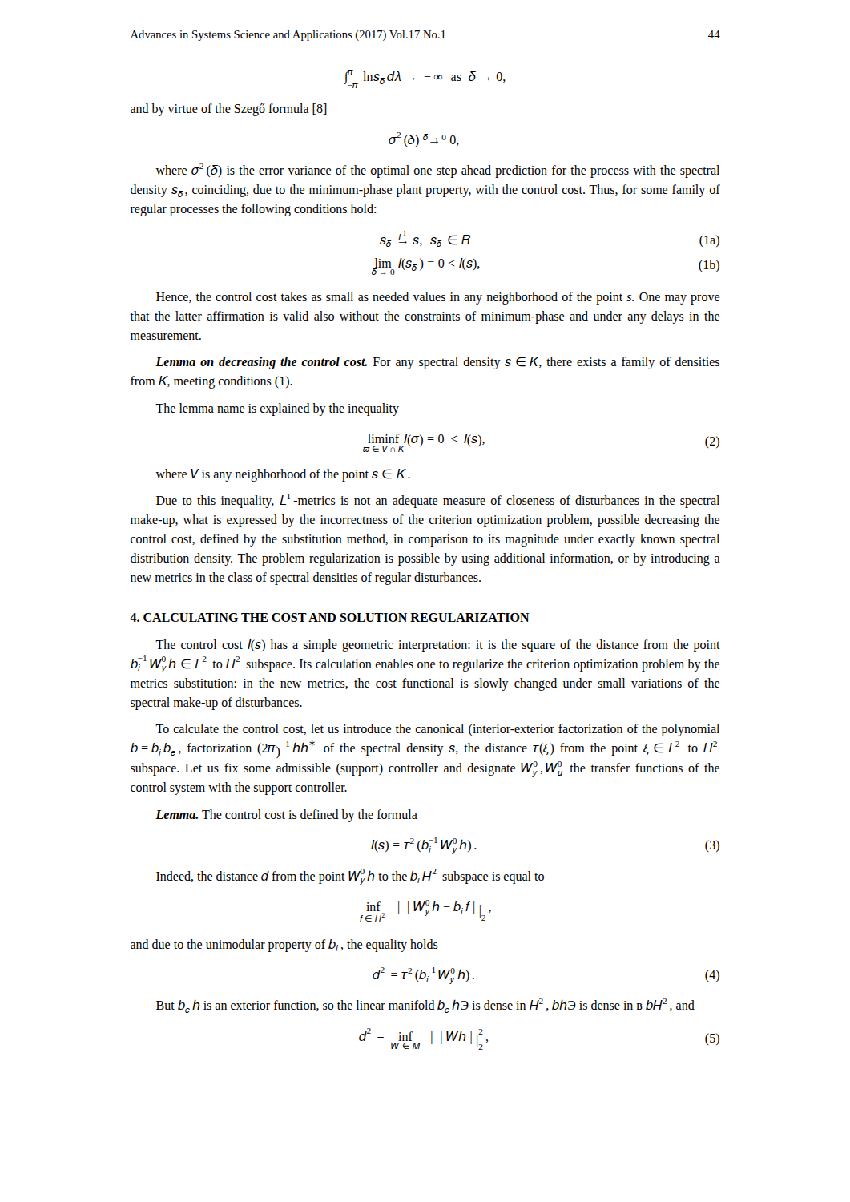Advances in Systems Science and Applications (2017) Vol.17 No.1 44
∫−ππ lnsδdλ →−∞ as δ→0,
and by virtue of the Szegő formula [8]
σ2 (δ) →δ→0 0,
where σ2(δ) is the error variance of the optimal one step ahead prediction for the process with the spectral density sδ, coinciding, due to the minimum-phase plant property, with the control cost. Thus, for some family of regular processes the following conditions hold:
sδ →L1 s, sδ∈R (1a)
limδ→0 I(sδ) =0<I(s), (1b)
Hence, the control cost takes as small as needed values in any neighborhood of the point s. One may prove that the latter affirmation is valid also without the constraints of minimum-phase and under any delays in the measurement.
Lemma on decreasing the control cost. For any spectral density s∈K, there exists a family of densities from K, meeting conditions (1).
The lemma name is explained by the inequality
liminfϖ∈V∩K I(σ)=0 < I(s), (2)
where V is any neighborhood of the point s∈K.
Due to this inequality, L1-metrics is not an adequate measure of closeness of disturbances in the spectral make-up, what is expressed by the incorrectness of the criterion optimization problem, possible decreasing the control cost, defined by the substitution method, in comparison to its magnitude under exactly known spectral distribution density. The problem regularization is possible by using additional information, or by introducing a new metrics in the class of spectral densities of regular disturbances.
4. CALCULATING THE COST AND SOLUTION REGULARIZATION
The control cost I(s) has a simple geometric interpretation: it is the square of the distance from the point bi−1Wy0h∈L2 to H2 subspace. Its calculation enables one to regularize the criterion optimization problem by the metrics substitution: in the new metrics, the cost functional is slowly changed under small variations of the spectral make-up of disturbances.
To calculate the control cost, let us introduce the canonical (interior-exterior factorization of the polynomial b=bibe, factorization (2π)−1hh∗ of the spectral density s, the distance τ(ξ) from the point ξ∈L2 to H2 subspace. Let us fix some admissible (support) controller and designate Wy0,Wu0 the transfer functions of the control system with the support controller.
Lemma. The control cost is defined by the formula
I(s)= τ2 (bi−1 Wy0h). (3)
Indeed, the distance d from the point Wy0h to the biH2 subspace is equal to
inff∈H2 ||Wy0h −bif ||2,
and due to the unimodular property of bi, the equality holds
d2= τ2 (bi−1 Wy0h). (4)
But beh is an exterior function, so the linear manifold behЭ is dense in H2, bhЭ is dense in в bH2, and
d2= infW∈M ||Wh||22, (5)